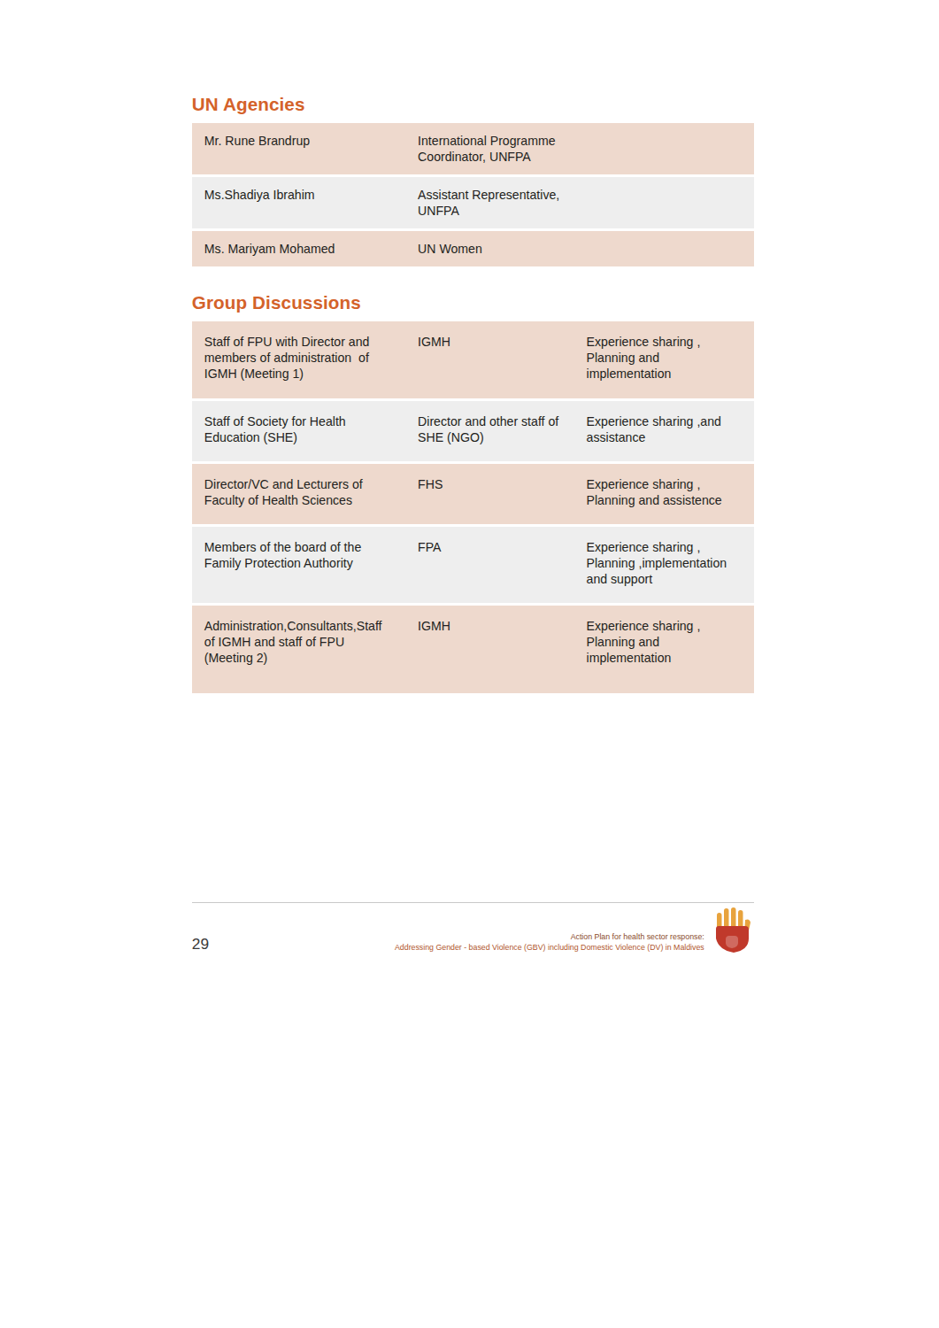UN Agencies
| Mr. Rune Brandrup | International Programme Coordinator, UNFPA | |
| Ms.Shadiya Ibrahim | Assistant Representative, UNFPA | |
| Ms. Mariyam Mohamed | UN Women | |
Group Discussions
| Staff of FPU with Director and members of administration of IGMH (Meeting 1) | IGMH | Experience sharing , Planning and implementation |
| Staff of Society for Health Education (SHE) | Director and other staff of SHE (NGO) | Experience sharing ,and assistance |
| Director/VC and Lecturers of Faculty of Health Sciences | FHS | Experience sharing , Planning and assistence |
| Members of the board of the Family Protection Authority | FPA | Experience sharing , Planning ,implementation and support |
| Administration,Consultants,Staff of IGMH and staff of FPU (Meeting 2) | IGMH | Experience sharing , Planning and implementation |
29
Action Plan for health sector response:
Addressing Gender - based Violence (GBV) including Domestic Violence (DV) in Maldives